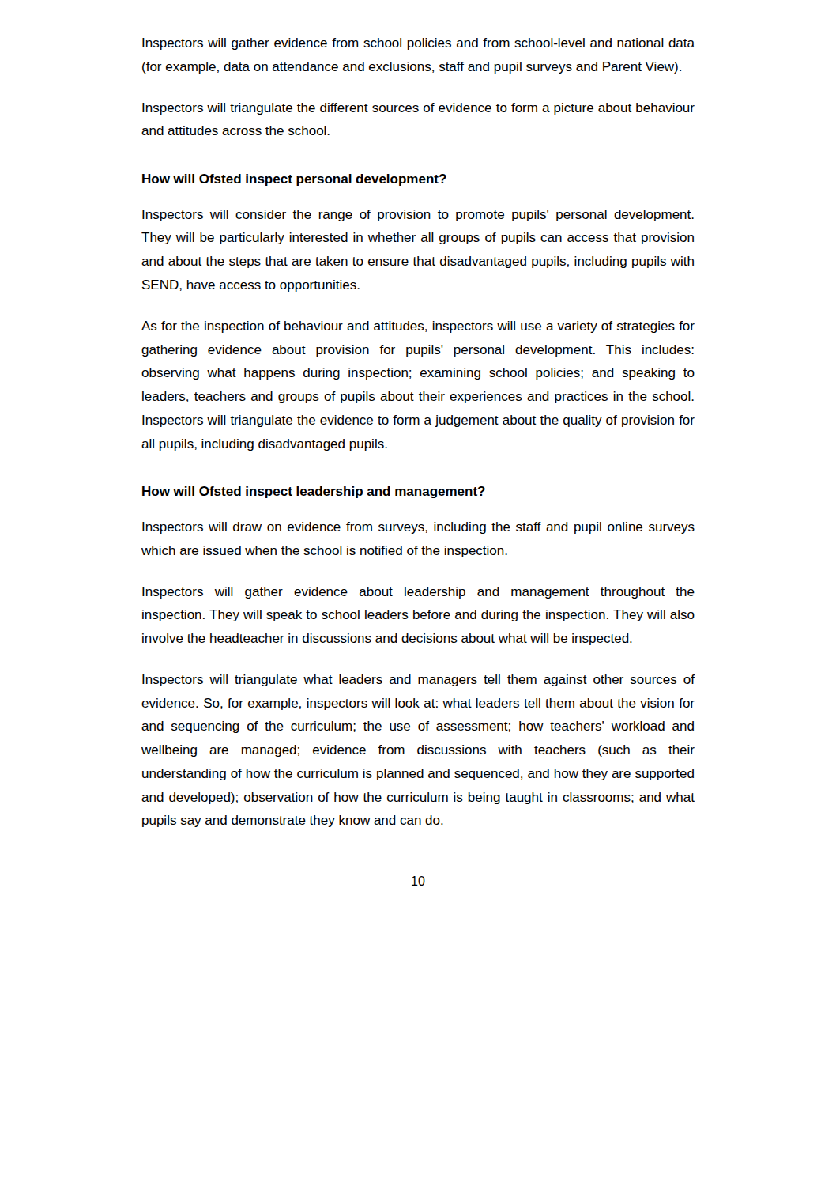Inspectors will gather evidence from school policies and from school-level and national data (for example, data on attendance and exclusions, staff and pupil surveys and Parent View).
Inspectors will triangulate the different sources of evidence to form a picture about behaviour and attitudes across the school.
How will Ofsted inspect personal development?
Inspectors will consider the range of provision to promote pupils' personal development. They will be particularly interested in whether all groups of pupils can access that provision and about the steps that are taken to ensure that disadvantaged pupils, including pupils with SEND, have access to opportunities.
As for the inspection of behaviour and attitudes, inspectors will use a variety of strategies for gathering evidence about provision for pupils' personal development. This includes: observing what happens during inspection; examining school policies; and speaking to leaders, teachers and groups of pupils about their experiences and practices in the school. Inspectors will triangulate the evidence to form a judgement about the quality of provision for all pupils, including disadvantaged pupils.
How will Ofsted inspect leadership and management?
Inspectors will draw on evidence from surveys, including the staff and pupil online surveys which are issued when the school is notified of the inspection.
Inspectors will gather evidence about leadership and management throughout the inspection. They will speak to school leaders before and during the inspection. They will also involve the headteacher in discussions and decisions about what will be inspected.
Inspectors will triangulate what leaders and managers tell them against other sources of evidence. So, for example, inspectors will look at: what leaders tell them about the vision for and sequencing of the curriculum; the use of assessment; how teachers' workload and wellbeing are managed; evidence from discussions with teachers (such as their understanding of how the curriculum is planned and sequenced, and how they are supported and developed); observation of how the curriculum is being taught in classrooms; and what pupils say and demonstrate they know and can do.
10